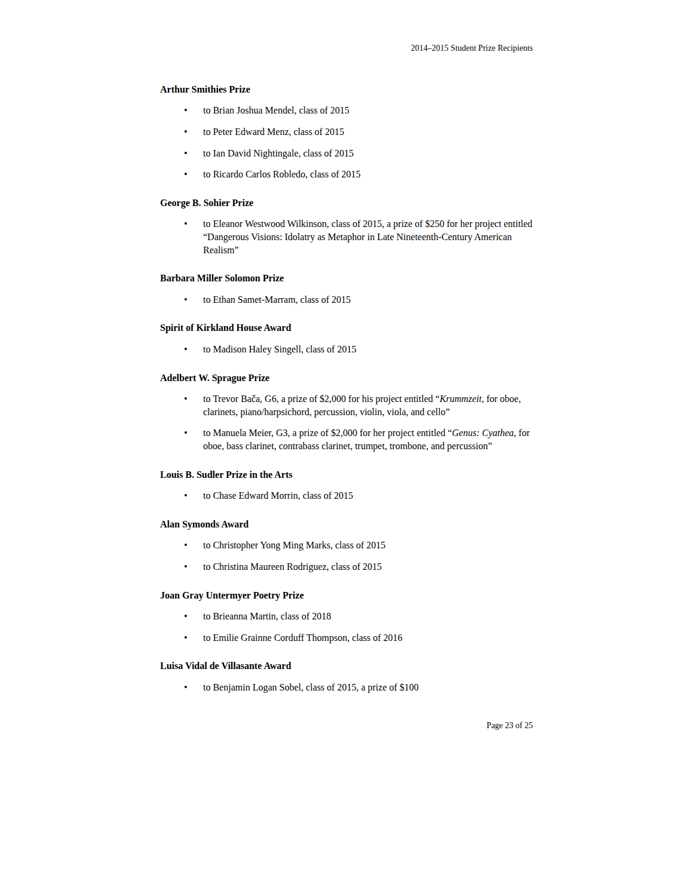2014–2015 Student Prize Recipients
Arthur Smithies Prize
to Brian Joshua Mendel, class of 2015
to Peter Edward Menz, class of 2015
to Ian David Nightingale, class of 2015
to Ricardo Carlos Robledo, class of 2015
George B. Sohier Prize
to Eleanor Westwood Wilkinson, class of 2015, a prize of $250 for her project entitled “Dangerous Visions: Idolatry as Metaphor in Late Nineteenth-Century American Realism”
Barbara Miller Solomon Prize
to Ethan Samet-Marram, class of 2015
Spirit of Kirkland House Award
to Madison Haley Singell, class of 2015
Adelbert W. Sprague Prize
to Trevor Bača, G6, a prize of $2,000 for his project entitled “Krummzeit, for oboe, clarinets, piano/harpsichord, percussion, violin, viola, and cello”
to Manuela Meier, G3, a prize of $2,000 for her project entitled “Genus: Cyathea, for oboe, bass clarinet, contrabass clarinet, trumpet, trombone, and percussion”
Louis B. Sudler Prize in the Arts
to Chase Edward Morrin, class of 2015
Alan Symonds Award
to Christopher Yong Ming Marks, class of 2015
to Christina Maureen Rodriguez, class of 2015
Joan Gray Untermyer Poetry Prize
to Brieanna Martin, class of 2018
to Emilie Grainne Corduff Thompson, class of 2016
Luisa Vidal de Villasante Award
to Benjamin Logan Sobel, class of 2015, a prize of $100
Page 23 of 25